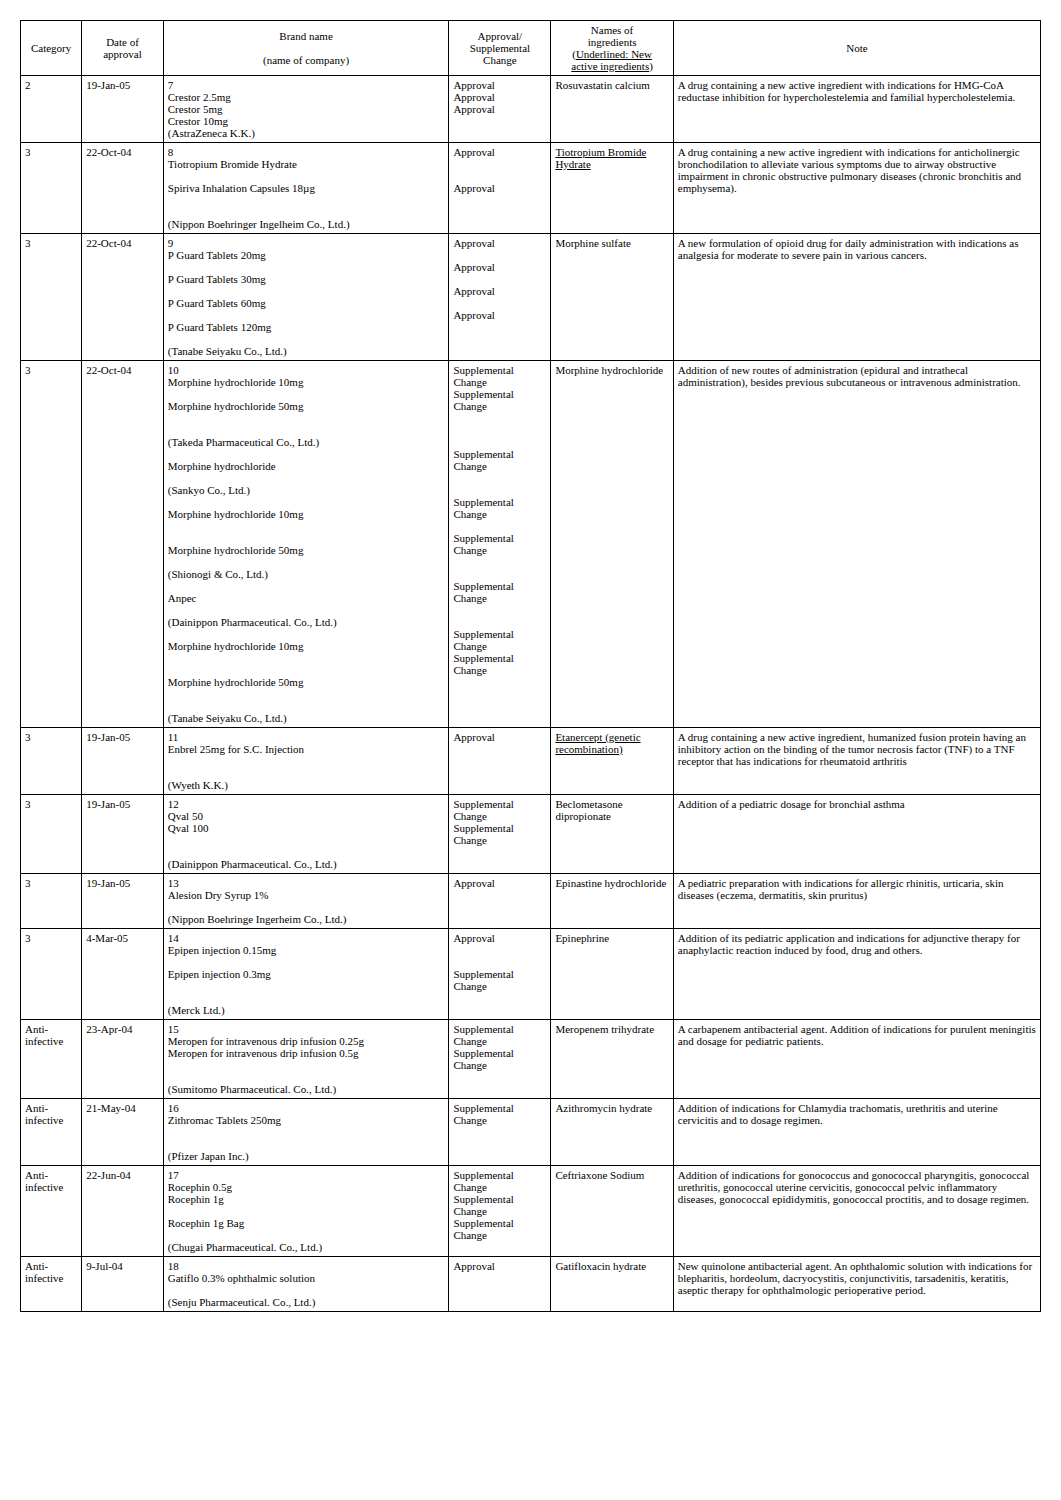| Category | Date of approval | Brand name (name of company) | Approval/ Supplemental Change | Names of ingredients ( Underlined: New active ingredients ) | Note |
| --- | --- | --- | --- | --- | --- |
| 2 | 19-Jan-05 | 7 Crestor 2.5mg Crestor 5mg Crestor 10mg (AstraZeneca K.K.) | Approval Approval Approval | Rosuvastatin calcium | A drug containing a new active ingredient with indications for HMG-CoA reductase inhibition for hypercholestelemia and familial hypercholestelemia. |
| 3 | 22-Oct-04 | 8 Tiotropium Bromide Hydrate Spiriva Inhalation Capsules 18µg (Nippon Boehringer Ingelheim Co., Ltd.) | Approval Approval | Tiotropium Bromide Hydrate | A drug containing a new active ingredient with indications for anticholinergic bronchodilation to alleviate various symptoms due to airway obstructive impairment in chronic obstructive pulmonary diseases (chronic bronchitis and emphysema). |
| 3 | 22-Oct-04 | 9 P Guard Tablets 20mg P Guard Tablets 30mg P Guard Tablets 60mg P Guard Tablets 120mg (Tanabe Seiyaku Co., Ltd.) | Approval Approval Approval Approval | Morphine sulfate | A new formulation of opioid drug for daily administration with indications as analgesia for moderate to severe pain in various cancers. |
| 3 | 22-Oct-04 | 10 Morphine hydrochloride 10mg Morphine hydrochloride 50mg (Takeda Pharmaceutical Co., Ltd.) Morphine hydrochloride (Sankyo Co., Ltd.) Morphine hydrochloride 10mg Morphine hydrochloride 50mg (Shionogi & Co., Ltd.) Anpec (Dainippon Pharmaceutical. Co., Ltd.) Morphine hydrochloride 10mg Morphine hydrochloride 50mg (Tanabe Seiyaku Co., Ltd.) | Supplemental Change Supplemental Change Supplemental Change Supplemental Change Supplemental Change Supplemental Change Supplemental Change Supplemental Change | Morphine hydrochloride | Addition of new routes of administration (epidural and intrathecal administration), besides previous subcutaneous or intravenous administration. |
| 3 | 19-Jan-05 | 11 Enbrel 25mg for S.C. Injection (Wyeth K.K.) | Approval | Etanercept (genetic recombination) | A drug containing a new active ingredient, humanized fusion protein having an inhibitory action on the binding of the tumor necrosis factor (TNF) to a TNF receptor that has indications for rheumatoid arthritis |
| 3 | 19-Jan-05 | 12 Qval 50 Qval 100 (Dainippon Pharmaceutical. Co., Ltd.) | Supplemental Change Supplemental Change | Beclometasone dipropionate | Addition of a pediatric dosage for bronchial asthma |
| 3 | 19-Jan-05 | 13 Alesion Dry Syrup 1% (Nippon Boehringe Ingerheim Co., Ltd.) | Approval | Epinastine hydrochloride | A pediatric preparation with indications for allergic rhinitis, urticaria, skin diseases (eczema, dermatitis, skin pruritus) |
| 3 | 4-Mar-05 | 14 Epipen injection 0.15mg Epipen injection 0.3mg (Merck Ltd.) | Approval Supplemental Change | Epinephrine | Addition of its pediatric application and indications for adjunctive therapy for anaphylactic reaction induced by food, drug and others. |
| Anti-infective | 23-Apr-04 | 15 Meropen for intravenous drip infusion 0.25g Meropen for intravenous drip infusion 0.5g (Sumitomo Pharmaceutical. Co., Ltd.) | Supplemental Change Supplemental Change | Meropenem trihydrate | A carbapenem antibacterial agent. Addition of indications for purulent meningitis and dosage for pediatric patients. |
| Anti-infective | 21-May-04 | 16 Zithromac Tablets 250mg (Pfizer Japan Inc.) | Supplemental Change | Azithromycin hydrate | Addition of indications for Chlamydia trachomatis, urethritis and uterine cervicitis and to dosage regimen. |
| Anti-infective | 22-Jun-04 | 17 Rocephin 0.5g Rocephin 1g Rocephin 1g Bag (Chugai Pharmaceutical. Co., Ltd.) | Supplemental Change Supplemental Change Supplemental Change | Ceftriaxone Sodium | Addition of indications for gonococcus and gonococcal pharyngitis, gonococcal urethritis, gonococcal uterine cervicitis, gonococcal pelvic inflammatory diseases, gonococcal epididymitis, gonococcal proctitis, and to dosage regimen. |
| Anti-infective | 9-Jul-04 | 18 Gatiflo 0.3% ophthalmic solution (Senju Pharmaceutical. Co., Ltd.) | Approval | Gatifloxacin hydrate | New quinolone antibacterial agent. An ophthalomic solution with indications for blepharitis, hordeolum, dacryocystitis, conjunctivitis, tarsadenitis, keratitis, aseptic therapy for ophthalmologic perioperative period. |